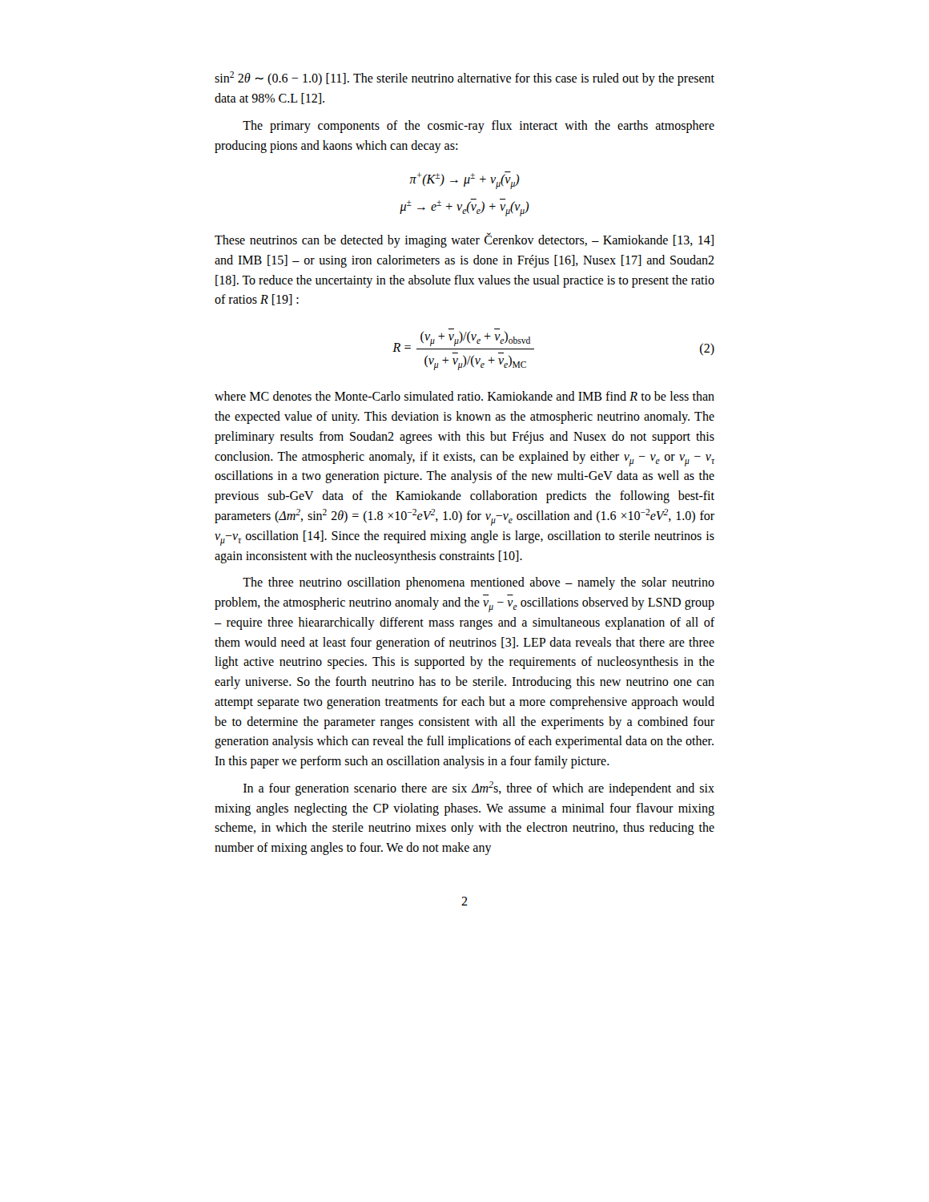sin2 2θ ∼ (0.6 − 1.0) [11]. The sterile neutrino alternative for this case is ruled out by the present data at 98% C.L [12].
The primary components of the cosmic-ray flux interact with the earths atmosphere producing pions and kaons which can decay as:
π+(K±) → μ± + νμ(νμ)
μ± → e± + νe(νe) + νμ(νμ)
These neutrinos can be detected by imaging water Čerenkov detectors, – Kamiokande [13, 14] and IMB [15] – or using iron calorimeters as is done in Fréjus [16], Nusex [17] and Soudan2 [18]. To reduce the uncertainty in the absolute flux values the usual practice is to present the ratio of ratios R [19] :
R = (νμ + νμ)/(νe + νe)obsvd (νμ + νμ)/(νe + νe)MC (2)
where MC denotes the Monte-Carlo simulated ratio. Kamiokande and IMB find R to be less than the expected value of unity. This deviation is known as the atmospheric neutrino anomaly. The preliminary results from Soudan2 agrees with this but Fréjus and Nusex do not support this conclusion. The atmospheric anomaly, if it exists, can be explained by either νμ − νe or νμ − ντ oscillations in a two generation picture. The analysis of the new multi-GeV data as well as the previous sub-GeV data of the Kamiokande collaboration predicts the following best-fit parameters (Δm2, sin2 2θ) = (1.8 ×10−2eV2, 1.0) for νμ−νe oscillation and (1.6 ×10−2eV2, 1.0) for νμ−ντ oscillation [14]. Since the required mixing angle is large, oscillation to sterile neutrinos is again inconsistent with the nucleosynthesis constraints [10].
The three neutrino oscillation phenomena mentioned above – namely the solar neutrino problem, the atmospheric neutrino anomaly and the νμ − νe oscillations observed by LSND group – require three hieararchically different mass ranges and a simultaneous explanation of all of them would need at least four generation of neutrinos [3]. LEP data reveals that there are three light active neutrino species. This is supported by the requirements of nucleosynthesis in the early universe. So the fourth neutrino has to be sterile. Introducing this new neutrino one can attempt separate two generation treatments for each but a more comprehensive approach would be to determine the parameter ranges consistent with all the experiments by a combined four generation analysis which can reveal the full implications of each experimental data on the other. In this paper we perform such an oscillation analysis in a four family picture.
In a four generation scenario there are six Δm2s, three of which are independent and six mixing angles neglecting the CP violating phases. We assume a minimal four flavour mixing scheme, in which the sterile neutrino mixes only with the electron neutrino, thus reducing the number of mixing angles to four. We do not make any
2